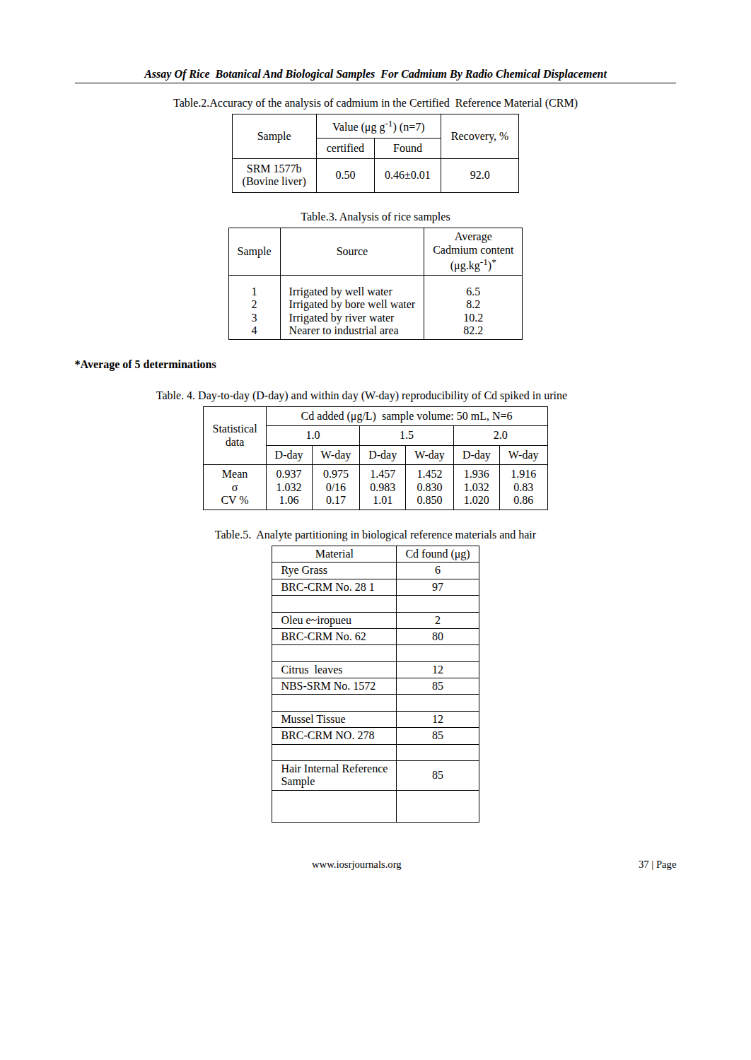Assay Of Rice Botanical And Biological Samples For Cadmium By Radio Chemical Displacement
Table.2.Accuracy of the analysis of cadmium in the Certified Reference Material (CRM)
| Sample | Value (μg g -1 ) (n=7) | Recovery, % |
| certified | Found |
| SRM 1577b (Bovine liver) | 0.50 | 0.46±0.01 | 92.0 |
Table.3. Analysis of rice samples
| Sample | Source | Average Cadmium content (μg.kg -1 ) * |
| 1 2 3 4 | Irrigated by well water Irrigated by bore well water Irrigated by river water Nearer to industrial area | 6.5 8.2 10.2 82.2 |
*Average of 5 determinations
Table. 4. Day-to-day (D-day) and within day (W-day) reproducibility of Cd spiked in urine
| Statistical data | Cd added (μg/L) sample volume: 50 mL, N=6 |
| 1.0 | 1.5 | 2.0 |
| D-day | W-day | D-day | W-day | D-day | W-day |
| Mean σ CV % | 0.937 1.032 1.06 | 0.975 0/16 0.17 | 1.457 0.983 1.01 | 1.452 0.830 0.850 | 1.936 1.032 1.020 | 1.916 0.83 0.86 |
Table.5. Analyte partitioning in biological reference materials and hair
| Material | Cd found (μg) |
| Rye Grass | 6 |
| BRC-CRM No. 28 1 | 97 |
| Oleu e~iropueu | 2 |
| BRC-CRM No. 62 | 80 |
| Citrus leaves | 12 |
| NBS-SRM No. 1572 | 85 |
| Mussel Tissue | 12 |
| BRC-CRM NO. 278 | 85 |
| Hair Internal Reference Sample | 85 |
www.iosrjournals.org
37 | Page